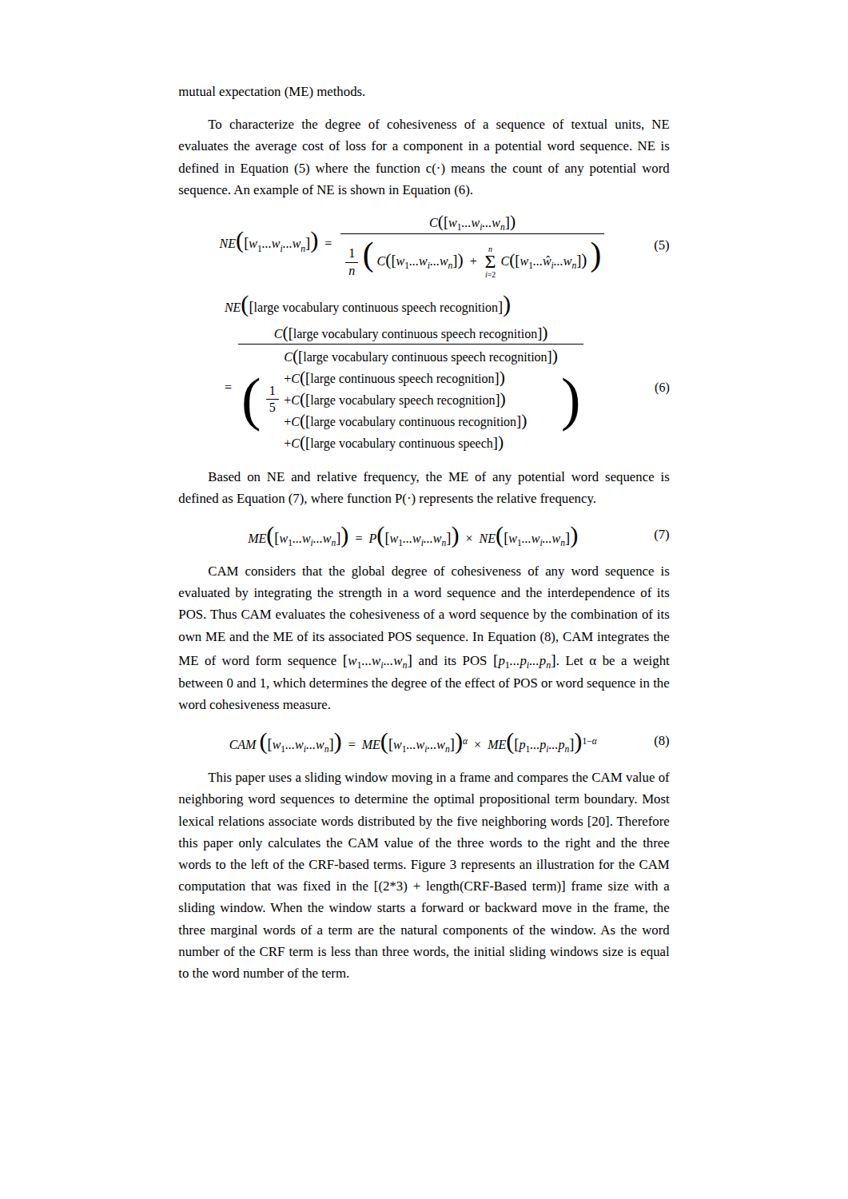mutual expectation (ME) methods.
To characterize the degree of cohesiveness of a sequence of textual units, NE evaluates the average cost of loss for a component in a potential word sequence. NE is defined in Equation (5) where the function c(·) means the count of any potential word sequence. An example of NE is shown in Equation (6).
NE([w1...wi...wn]) = C([w1...wi...wn]) 1 n ( C([w1...wi...wn]) + n Σ i=2 C([w1...ŵi...wn]) )
(5)
NE([large vocabulary continuous speech recognition])
= C([large vocabulary continuous speech recognition]) ( 1 5
C([large vocabulary continuous speech recognition])
+C([large continuous speech recognition])
+C([large vocabulary speech recognition])
+C([large vocabulary continuous recognition])
+C([large vocabulary continuous speech])
)
(6)
Based on NE and relative frequency, the ME of any potential word sequence is defined as Equation (7), where function P(·) represents the relative frequency.
ME([w1...wi...wn]) = P([w1...wi...wn]) × NE([w1...wi...wn])
(7)
CAM considers that the global degree of cohesiveness of any word sequence is evaluated by integrating the strength in a word sequence and the interdependence of its POS. Thus CAM evaluates the cohesiveness of a word sequence by the combination of its own ME and the ME of its associated POS sequence. In Equation (8), CAM integrates the ME of word form sequence [w1...wi...wn] and its POS [p1...pi...pn]. Let α be a weight between 0 and 1, which determines the degree of the effect of POS or word sequence in the word cohesiveness measure.
CAM ([w1...wi...wn]) = ME([w1...wi...wn])α × ME([p1...pi...pn])1−α
(8)
This paper uses a sliding window moving in a frame and compares the CAM value of neighboring word sequences to determine the optimal propositional term boundary. Most lexical relations associate words distributed by the five neighboring words [20]. Therefore this paper only calculates the CAM value of the three words to the right and the three words to the left of the CRF-based terms. Figure 3 represents an illustration for the CAM computation that was fixed in the [(2*3) + length(CRF-Based term)] frame size with a sliding window. When the window starts a forward or backward move in the frame, the three marginal words of a term are the natural components of the window. As the word number of the CRF term is less than three words, the initial sliding windows size is equal to the word number of the term.